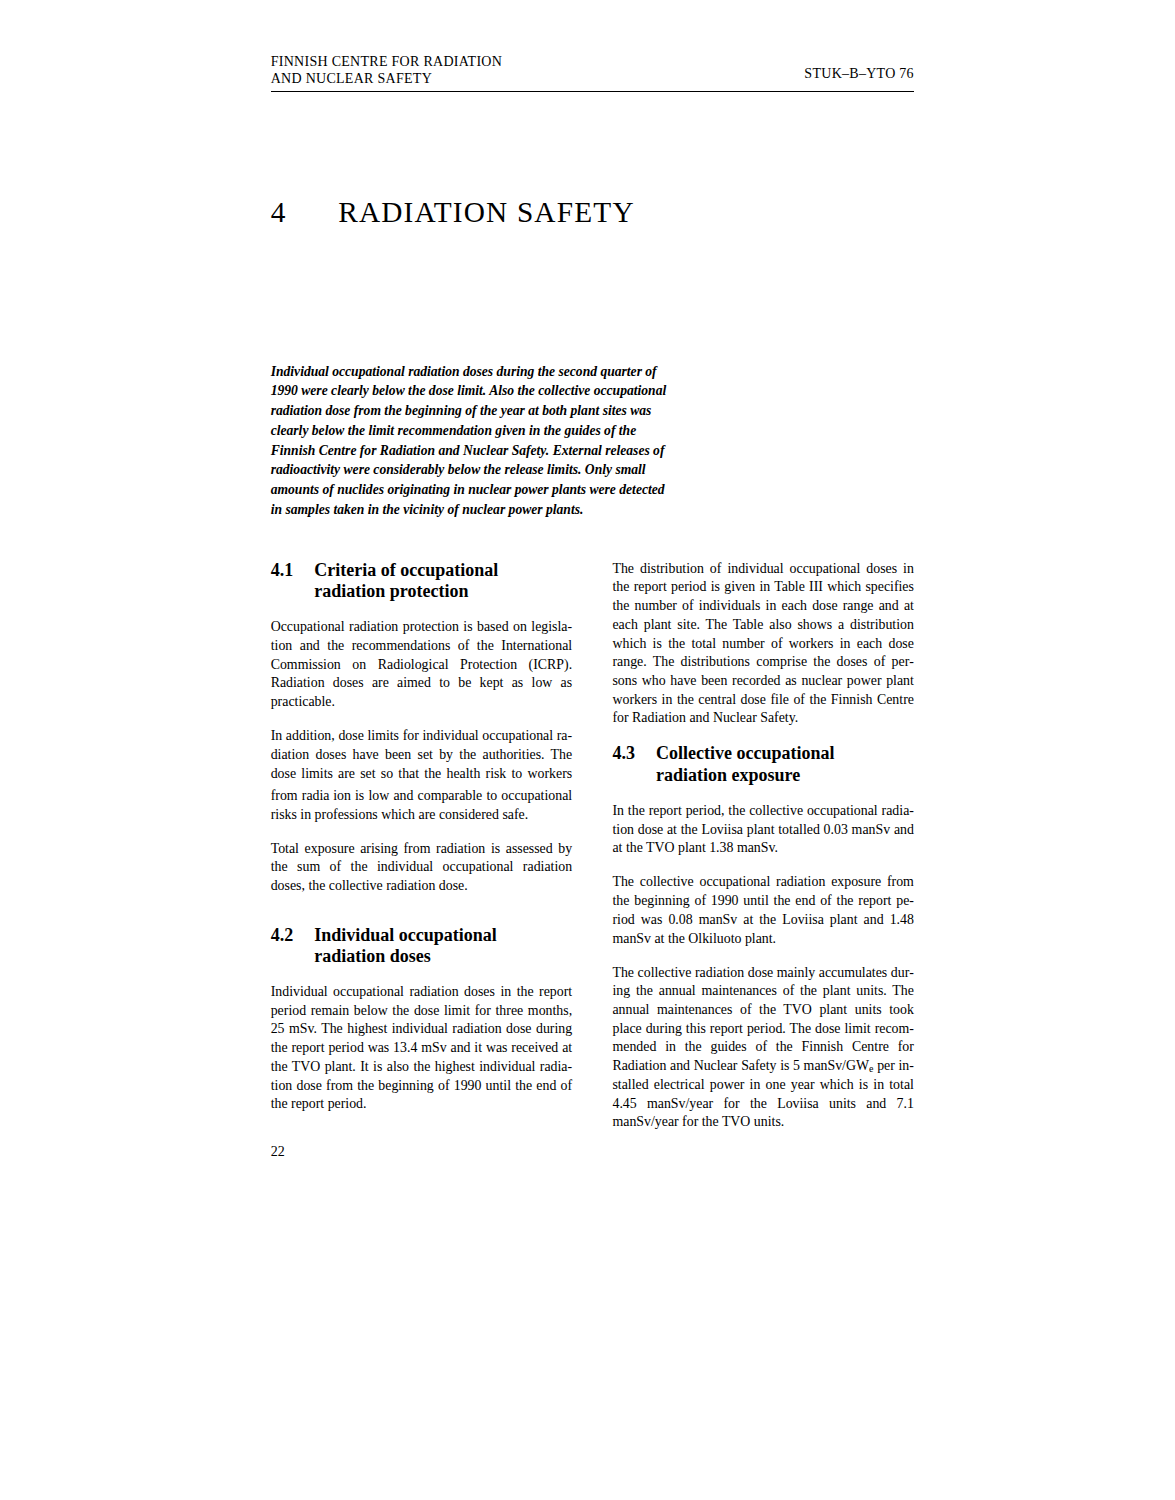Finnish Centre for Radiation
and Nuclear Safety
STUK–B–YTO 76
4
RADIATION SAFETY
Individual occupational radiation doses during the second quarter of 1990 were clearly below the dose limit. Also the collective occupational radiation dose from the beginning of the year at both plant sites was clearly below the limit recommendation given in the guides of the Finnish Centre for Radiation and Nuclear Safety. External releases of radioactivity were considerably below the release limits. Only small amounts of nuclides originating in nuclear power plants were detected in samples taken in the vicinity of nuclear power plants.
4.1 Criteria of occupational
radiation protection
Occupational radiation protection is based on legislation and the recommendations of the International Commission on Radiological Protection (ICRP). Radiation doses are aimed to be kept as low as practicable.
In addition, dose limits for individual occupational radiation doses have been set by the authorities. The dose limits are set so that the health risk to workers from radia ion is low and comparable to occupational risks in professions which are considered safe.
Total exposure arising from radiation is assessed by the sum of the individual occupational radiation doses, the collective radiation dose.
4.2 Individual occupational
radiation doses
Individual occupational radiation doses in the report period remain below the dose limit for three months, 25 mSv. The highest individual radiation dose during the report period was 13.4 mSv and it was received at the TVO plant. It is also the highest individual radiation dose from the beginning of 1990 until the end of the report period.
The distribution of individual occupational doses in the report period is given in Table III which specifies the number of individuals in each dose range and at each plant site. The Table also shows a distribution which is the total number of workers in each dose range. The distributions comprise the doses of persons who have been recorded as nuclear power plant workers in the central dose file of the Finnish Centre for Radiation and Nuclear Safety.
4.3 Collective occupational
radiation exposure
In the report period, the collective occupational radiation dose at the Loviisa plant totalled 0.03 manSv and at the TVO plant 1.38 manSv.
The collective occupational radiation exposure from the beginning of 1990 until the end of the report period was 0.08 manSv at the Loviisa plant and 1.48 manSv at the Olkiluoto plant.
The collective radiation dose mainly accumulates during the annual maintenances of the plant units. The annual maintenances of the TVO plant units took place during this report period. The dose limit recommended in the guides of the Finnish Centre for Radiation and Nuclear Safety is 5 manSv/GWe per installed electrical power in one year which is in total 4.45 manSv/year for the Loviisa units and 7.1 manSv/year for the TVO units.
22